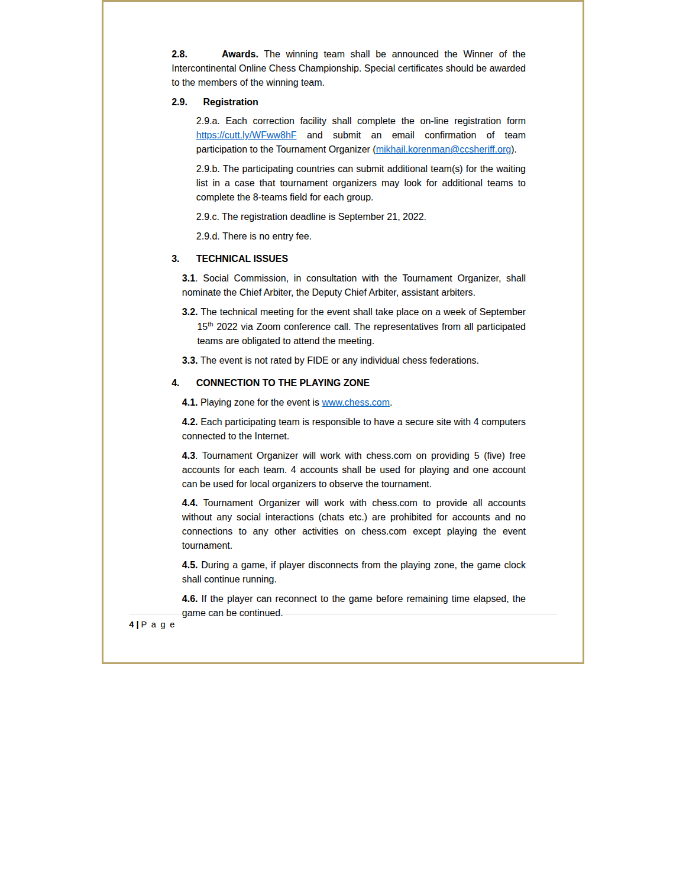2.8. Awards. The winning team shall be announced the Winner of the Intercontinental Online Chess Championship. Special certificates should be awarded to the members of the winning team.
2.9. Registration
2.9.a. Each correction facility shall complete the on-line registration form https://cutt.ly/WFww8hF and submit an email confirmation of team participation to the Tournament Organizer (mikhail.korenman@ccsheriff.org).
2.9.b. The participating countries can submit additional team(s) for the waiting list in a case that tournament organizers may look for additional teams to complete the 8-teams field for each group.
2.9.c. The registration deadline is September 21, 2022.
2.9.d. There is no entry fee.
3. TECHNICAL ISSUES
3.1. Social Commission, in consultation with the Tournament Organizer, shall nominate the Chief Arbiter, the Deputy Chief Arbiter, assistant arbiters.
3.2. The technical meeting for the event shall take place on a week of September 15th 2022 via Zoom conference call. The representatives from all participated teams are obligated to attend the meeting.
3.3. The event is not rated by FIDE or any individual chess federations.
4. CONNECTION TO THE PLAYING ZONE
4.1. Playing zone for the event is www.chess.com.
4.2. Each participating team is responsible to have a secure site with 4 computers connected to the Internet.
4.3. Tournament Organizer will work with chess.com on providing 5 (five) free accounts for each team. 4 accounts shall be used for playing and one account can be used for local organizers to observe the tournament.
4.4. Tournament Organizer will work with chess.com to provide all accounts without any social interactions (chats etc.) are prohibited for accounts and no connections to any other activities on chess.com except playing the event tournament.
4.5. During a game, if player disconnects from the playing zone, the game clock shall continue running.
4.6. If the player can reconnect to the game before remaining time elapsed, the game can be continued.
4 | P a g e